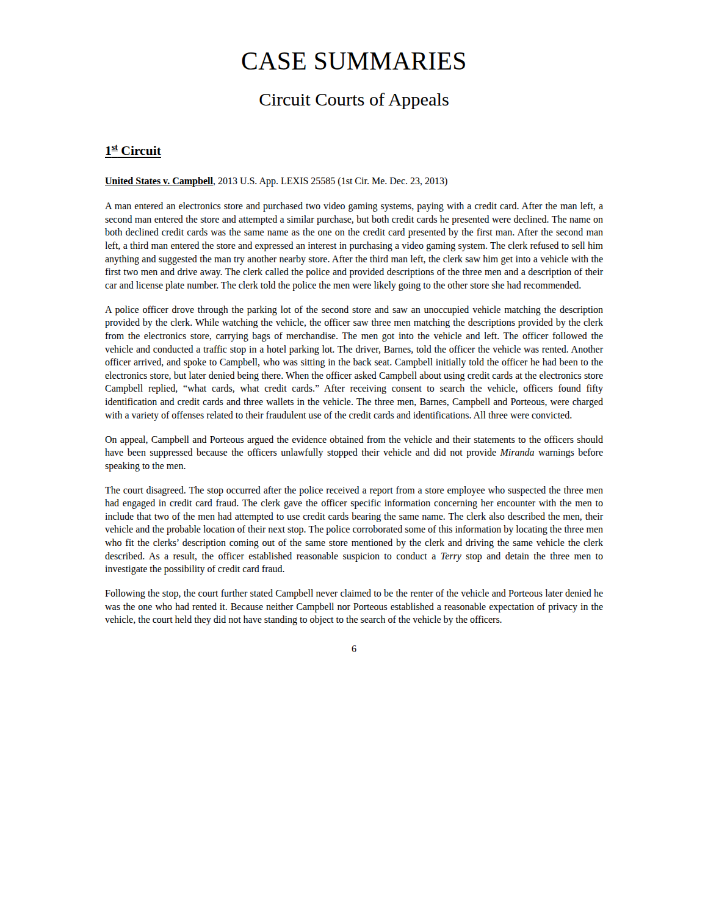CASE SUMMARIES
Circuit Courts of Appeals
1st Circuit
United States v. Campbell, 2013 U.S. App. LEXIS 25585 (1st Cir. Me. Dec. 23, 2013)
A man entered an electronics store and purchased two video gaming systems, paying with a credit card. After the man left, a second man entered the store and attempted a similar purchase, but both credit cards he presented were declined. The name on both declined credit cards was the same name as the one on the credit card presented by the first man. After the second man left, a third man entered the store and expressed an interest in purchasing a video gaming system. The clerk refused to sell him anything and suggested the man try another nearby store. After the third man left, the clerk saw him get into a vehicle with the first two men and drive away. The clerk called the police and provided descriptions of the three men and a description of their car and license plate number. The clerk told the police the men were likely going to the other store she had recommended.
A police officer drove through the parking lot of the second store and saw an unoccupied vehicle matching the description provided by the clerk. While watching the vehicle, the officer saw three men matching the descriptions provided by the clerk from the electronics store, carrying bags of merchandise. The men got into the vehicle and left. The officer followed the vehicle and conducted a traffic stop in a hotel parking lot. The driver, Barnes, told the officer the vehicle was rented. Another officer arrived, and spoke to Campbell, who was sitting in the back seat. Campbell initially told the officer he had been to the electronics store, but later denied being there. When the officer asked Campbell about using credit cards at the electronics store Campbell replied, “what cards, what credit cards.” After receiving consent to search the vehicle, officers found fifty identification and credit cards and three wallets in the vehicle. The three men, Barnes, Campbell and Porteous, were charged with a variety of offenses related to their fraudulent use of the credit cards and identifications. All three were convicted.
On appeal, Campbell and Porteous argued the evidence obtained from the vehicle and their statements to the officers should have been suppressed because the officers unlawfully stopped their vehicle and did not provide Miranda warnings before speaking to the men.
The court disagreed. The stop occurred after the police received a report from a store employee who suspected the three men had engaged in credit card fraud. The clerk gave the officer specific information concerning her encounter with the men to include that two of the men had attempted to use credit cards bearing the same name. The clerk also described the men, their vehicle and the probable location of their next stop. The police corroborated some of this information by locating the three men who fit the clerks’ description coming out of the same store mentioned by the clerk and driving the same vehicle the clerk described. As a result, the officer established reasonable suspicion to conduct a Terry stop and detain the three men to investigate the possibility of credit card fraud.
Following the stop, the court further stated Campbell never claimed to be the renter of the vehicle and Porteous later denied he was the one who had rented it. Because neither Campbell nor Porteous established a reasonable expectation of privacy in the vehicle, the court held they did not have standing to object to the search of the vehicle by the officers.
6